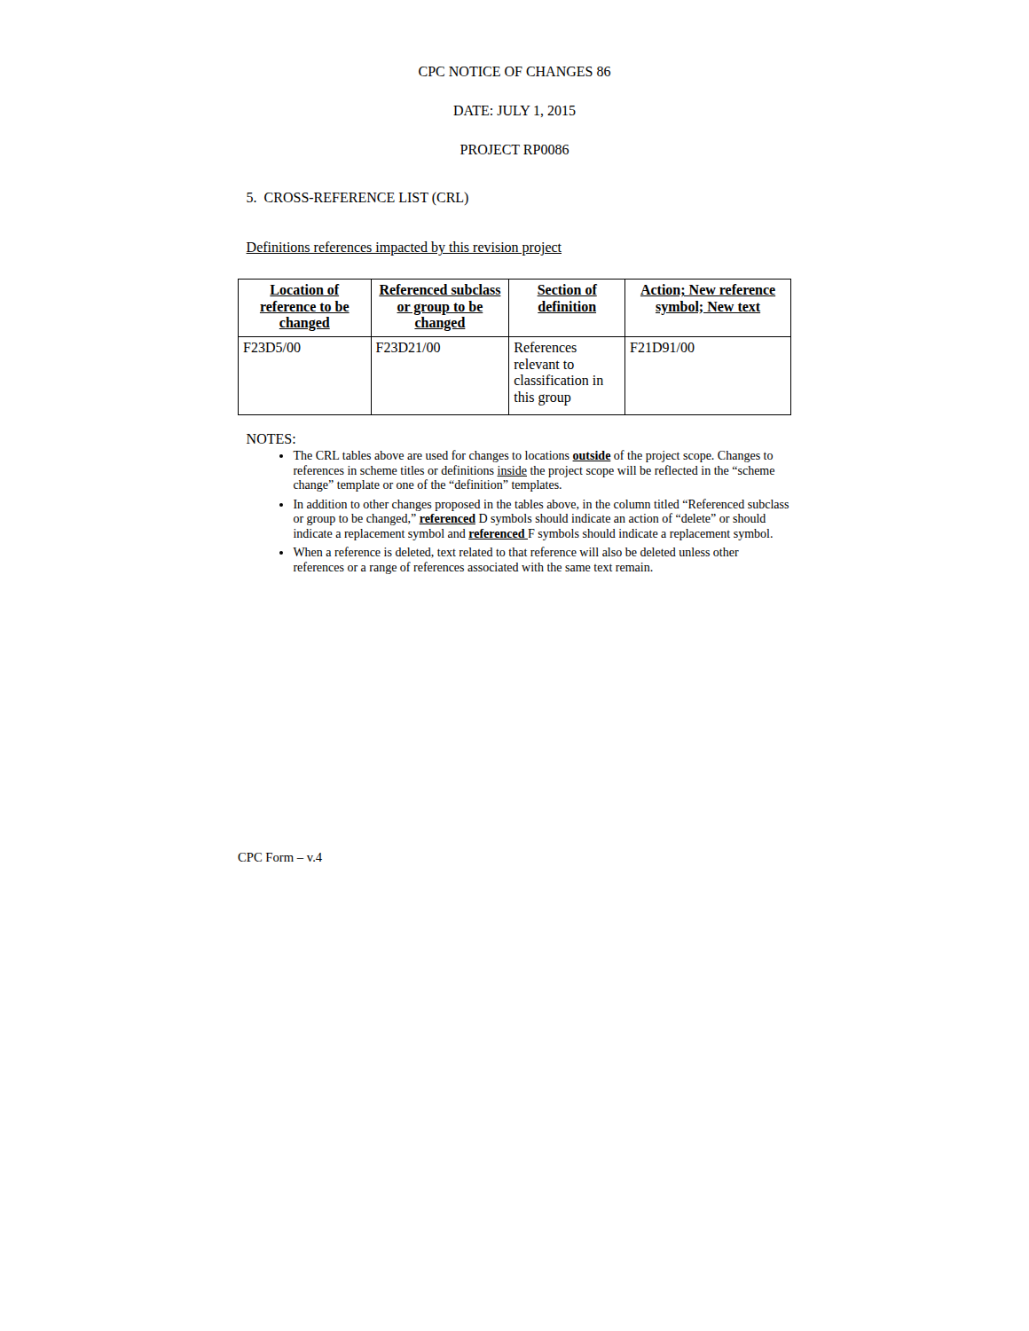CPC NOTICE OF CHANGES 86
DATE: JULY 1, 2015
PROJECT RP0086
5. CROSS-REFERENCE LIST (CRL)
Definitions references impacted by this revision project
| Location of reference to be changed | Referenced subclass or group to be changed | Section of definition | Action; New reference symbol; New text |
| --- | --- | --- | --- |
| F23D5/00 | F23D21/00 | References relevant to classification in this group | F21D91/00 |
NOTES:
The CRL tables above are used for changes to locations outside of the project scope. Changes to references in scheme titles or definitions inside the project scope will be reflected in the “scheme change” template or one of the “definition” templates.
In addition to other changes proposed in the tables above, in the column titled “Referenced subclass or group to be changed,” referenced D symbols should indicate an action of “delete” or should indicate a replacement symbol and referenced F symbols should indicate a replacement symbol.
When a reference is deleted, text related to that reference will also be deleted unless other references or a range of references associated with the same text remain.
CPC Form – v.4